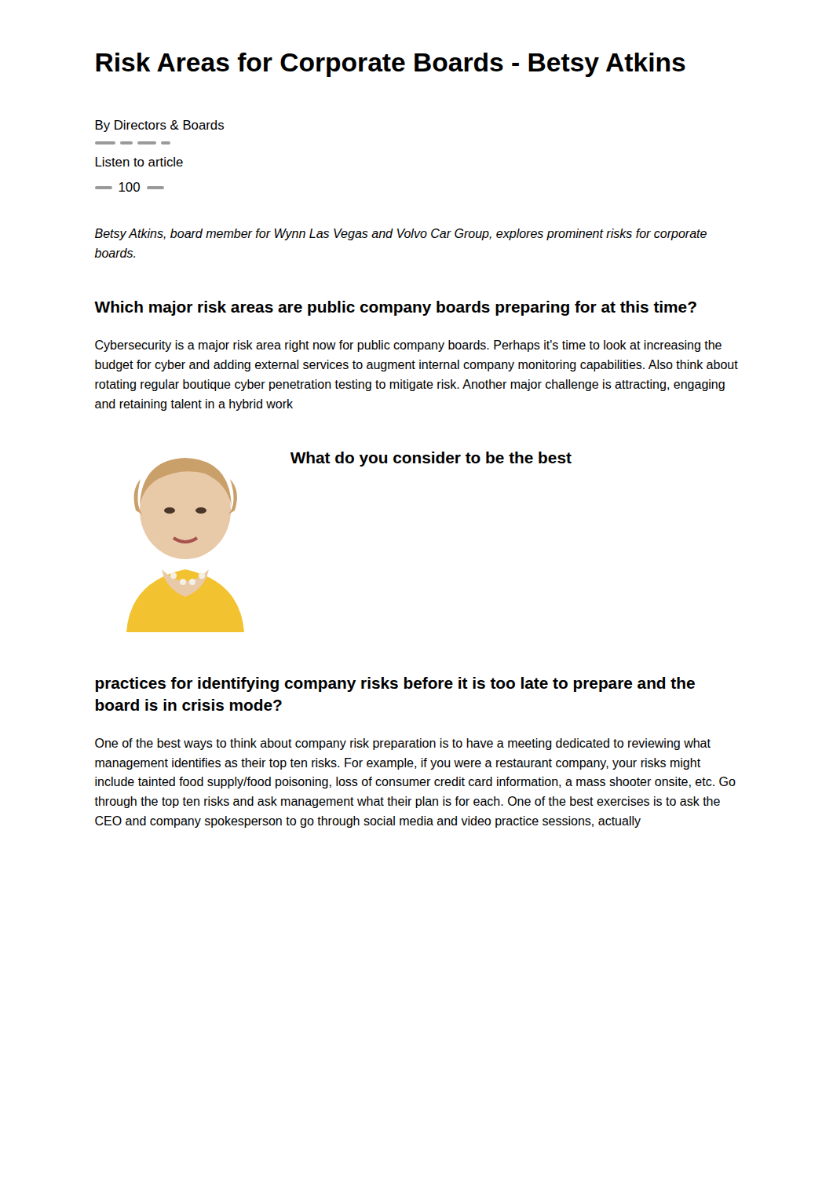Risk Areas for Corporate Boards - Betsy Atkins
By Directors & Boards
Listen to article
100
Betsy Atkins, board member for Wynn Las Vegas and Volvo Car Group, explores prominent risks for corporate boards.
Which major risk areas are public company boards preparing for at this time?
Cybersecurity is a major risk area right now for public company boards. Perhaps it's time to look at increasing the budget for cyber and adding external services to augment internal company monitoring capabilities. Also think about rotating regular boutique cyber penetration testing to mitigate risk. Another major challenge is attracting, engaging and retaining talent in a hybrid work
What do you consider to be the best
practices for identifying company risks before it is too late to prepare and the board is in crisis mode?
One of the best ways to think about company risk preparation is to have a meeting dedicated to reviewing what management identifies as their top ten risks. For example, if you were a restaurant company, your risks might include tainted food supply/food poisoning, loss of consumer credit card information, a mass shooter onsite, etc. Go through the top ten risks and ask management what their plan is for each. One of the best exercises is to ask the CEO and company spokesperson to go through social media and video practice sessions, actually